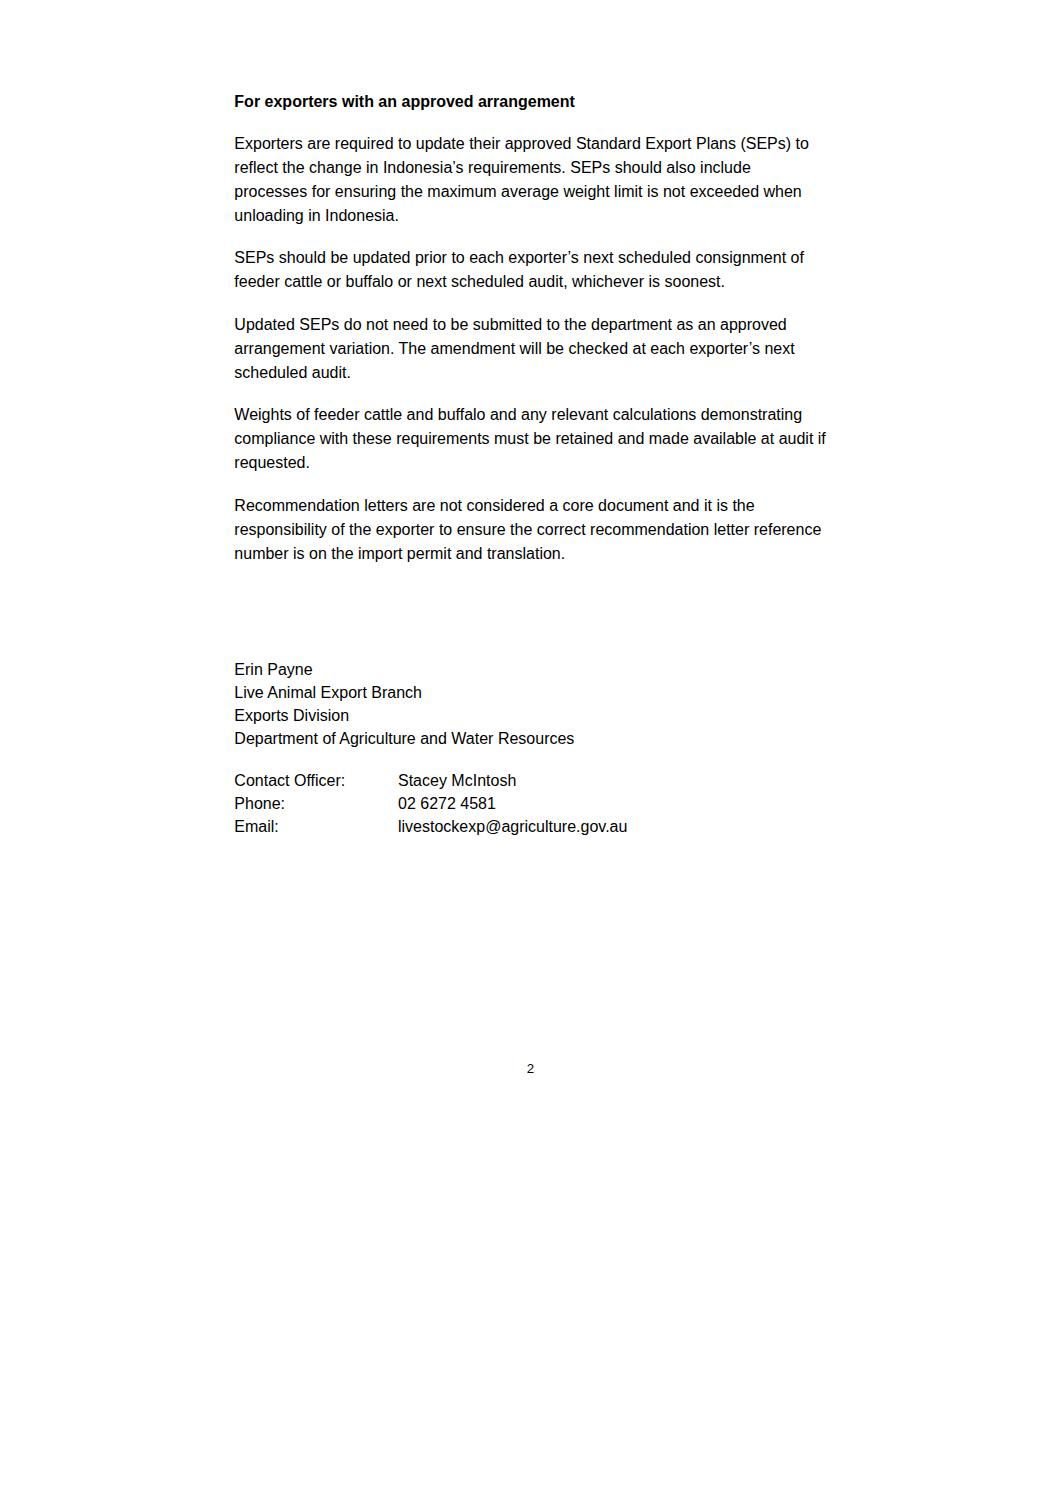For exporters with an approved arrangement
Exporters are required to update their approved Standard Export Plans (SEPs) to reflect the change in Indonesia’s requirements. SEPs should also include processes for ensuring the maximum average weight limit is not exceeded when unloading in Indonesia.
SEPs should be updated prior to each exporter’s next scheduled consignment of feeder cattle or buffalo or next scheduled audit, whichever is soonest.
Updated SEPs do not need to be submitted to the department as an approved arrangement variation. The amendment will be checked at each exporter’s next scheduled audit.
Weights of feeder cattle and buffalo and any relevant calculations demonstrating compliance with these requirements must be retained and made available at audit if requested.
Recommendation letters are not considered a core document and it is the responsibility of the exporter to ensure the correct recommendation letter reference number is on the import permit and translation.
Erin Payne
Live Animal Export Branch
Exports Division
Department of Agriculture and Water Resources
| Contact Officer: | Stacey McIntosh |
| Phone: | 02 6272 4581 |
| Email: | livestockexp@agriculture.gov.au |
2